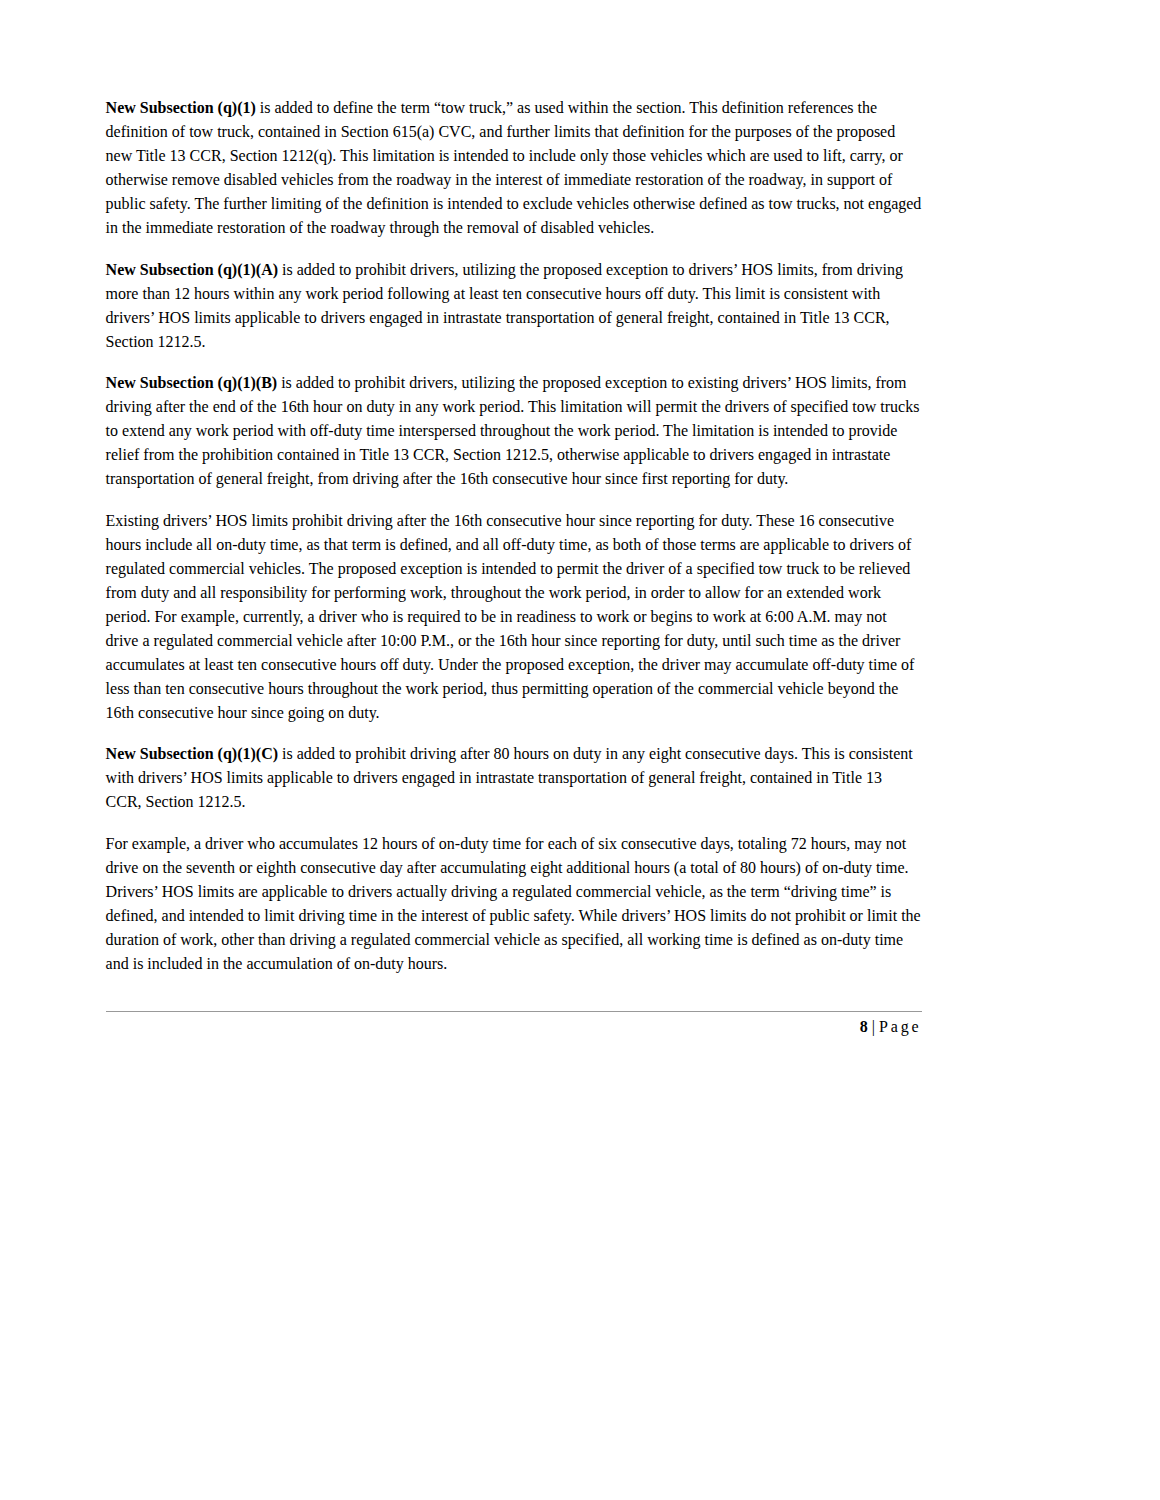New Subsection (q)(1) is added to define the term “tow truck,” as used within the section. This definition references the definition of tow truck, contained in Section 615(a) CVC, and further limits that definition for the purposes of the proposed new Title 13 CCR, Section 1212(q). This limitation is intended to include only those vehicles which are used to lift, carry, or otherwise remove disabled vehicles from the roadway in the interest of immediate restoration of the roadway, in support of public safety. The further limiting of the definition is intended to exclude vehicles otherwise defined as tow trucks, not engaged in the immediate restoration of the roadway through the removal of disabled vehicles.
New Subsection (q)(1)(A) is added to prohibit drivers, utilizing the proposed exception to drivers’ HOS limits, from driving more than 12 hours within any work period following at least ten consecutive hours off duty. This limit is consistent with drivers’ HOS limits applicable to drivers engaged in intrastate transportation of general freight, contained in Title 13 CCR, Section 1212.5.
New Subsection (q)(1)(B) is added to prohibit drivers, utilizing the proposed exception to existing drivers’ HOS limits, from driving after the end of the 16th hour on duty in any work period. This limitation will permit the drivers of specified tow trucks to extend any work period with off-duty time interspersed throughout the work period. The limitation is intended to provide relief from the prohibition contained in Title 13 CCR, Section 1212.5, otherwise applicable to drivers engaged in intrastate transportation of general freight, from driving after the 16th consecutive hour since first reporting for duty.
Existing drivers’ HOS limits prohibit driving after the 16th consecutive hour since reporting for duty. These 16 consecutive hours include all on-duty time, as that term is defined, and all off-duty time, as both of those terms are applicable to drivers of regulated commercial vehicles. The proposed exception is intended to permit the driver of a specified tow truck to be relieved from duty and all responsibility for performing work, throughout the work period, in order to allow for an extended work period. For example, currently, a driver who is required to be in readiness to work or begins to work at 6:00 A.M. may not drive a regulated commercial vehicle after 10:00 P.M., or the 16th hour since reporting for duty, until such time as the driver accumulates at least ten consecutive hours off duty. Under the proposed exception, the driver may accumulate off-duty time of less than ten consecutive hours throughout the work period, thus permitting operation of the commercial vehicle beyond the 16th consecutive hour since going on duty.
New Subsection (q)(1)(C) is added to prohibit driving after 80 hours on duty in any eight consecutive days. This is consistent with drivers’ HOS limits applicable to drivers engaged in intrastate transportation of general freight, contained in Title 13 CCR, Section 1212.5.
For example, a driver who accumulates 12 hours of on-duty time for each of six consecutive days, totaling 72 hours, may not drive on the seventh or eighth consecutive day after accumulating eight additional hours (a total of 80 hours) of on-duty time. Drivers’ HOS limits are applicable to drivers actually driving a regulated commercial vehicle, as the term “driving time” is defined, and intended to limit driving time in the interest of public safety. While drivers’ HOS limits do not prohibit or limit the duration of work, other than driving a regulated commercial vehicle as specified, all working time is defined as on-duty time and is included in the accumulation of on-duty hours.
8 | Page